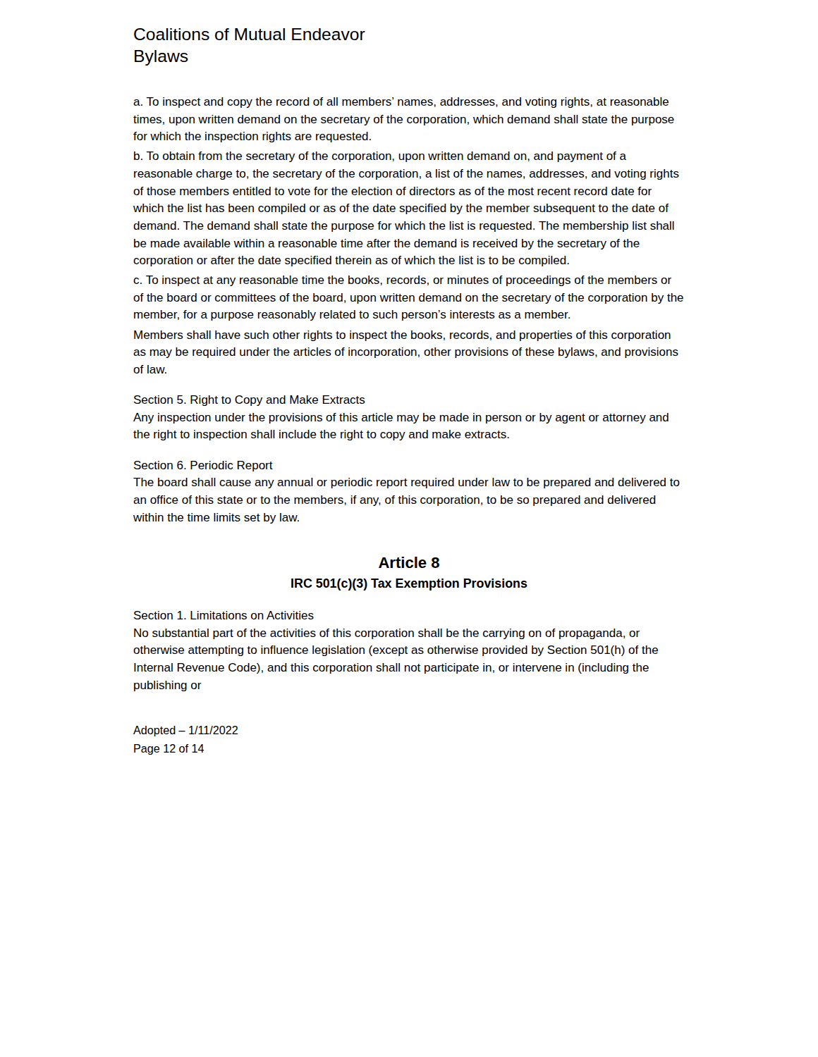Coalitions of Mutual Endeavor
Bylaws
a. To inspect and copy the record of all members’ names, addresses, and voting rights, at reasonable times, upon written demand on the secretary of the corporation, which demand shall state the purpose for which the inspection rights are requested.
b. To obtain from the secretary of the corporation, upon written demand on, and payment of a reasonable charge to, the secretary of the corporation, a list of the names, addresses, and voting rights of those members entitled to vote for the election of directors as of the most recent record date for which the list has been compiled or as of the date specified by the member subsequent to the date of demand. The demand shall state the purpose for which the list is requested. The membership list shall be made available within a reasonable time after the demand is received by the secretary of the corporation or after the date specified therein as of which the list is to be compiled.
c. To inspect at any reasonable time the books, records, or minutes of proceedings of the members or of the board or committees of the board, upon written demand on the secretary of the corporation by the member, for a purpose reasonably related to such person’s interests as a member.
Members shall have such other rights to inspect the books, records, and properties of this corporation as may be required under the articles of incorporation, other provisions of these bylaws, and provisions of law.
Section 5. Right to Copy and Make Extracts
Any inspection under the provisions of this article may be made in person or by agent or attorney and the right to inspection shall include the right to copy and make extracts.
Section 6. Periodic Report
The board shall cause any annual or periodic report required under law to be prepared and delivered to an office of this state or to the members, if any, of this corporation, to be so prepared and delivered within the time limits set by law.
Article 8
IRC 501(c)(3) Tax Exemption Provisions
Section 1. Limitations on Activities
No substantial part of the activities of this corporation shall be the carrying on of propaganda, or otherwise attempting to influence legislation (except as otherwise provided by Section 501(h) of the Internal Revenue Code), and this corporation shall not participate in, or intervene in (including the publishing or
Adopted – 1/11/2022
Page 12 of 14